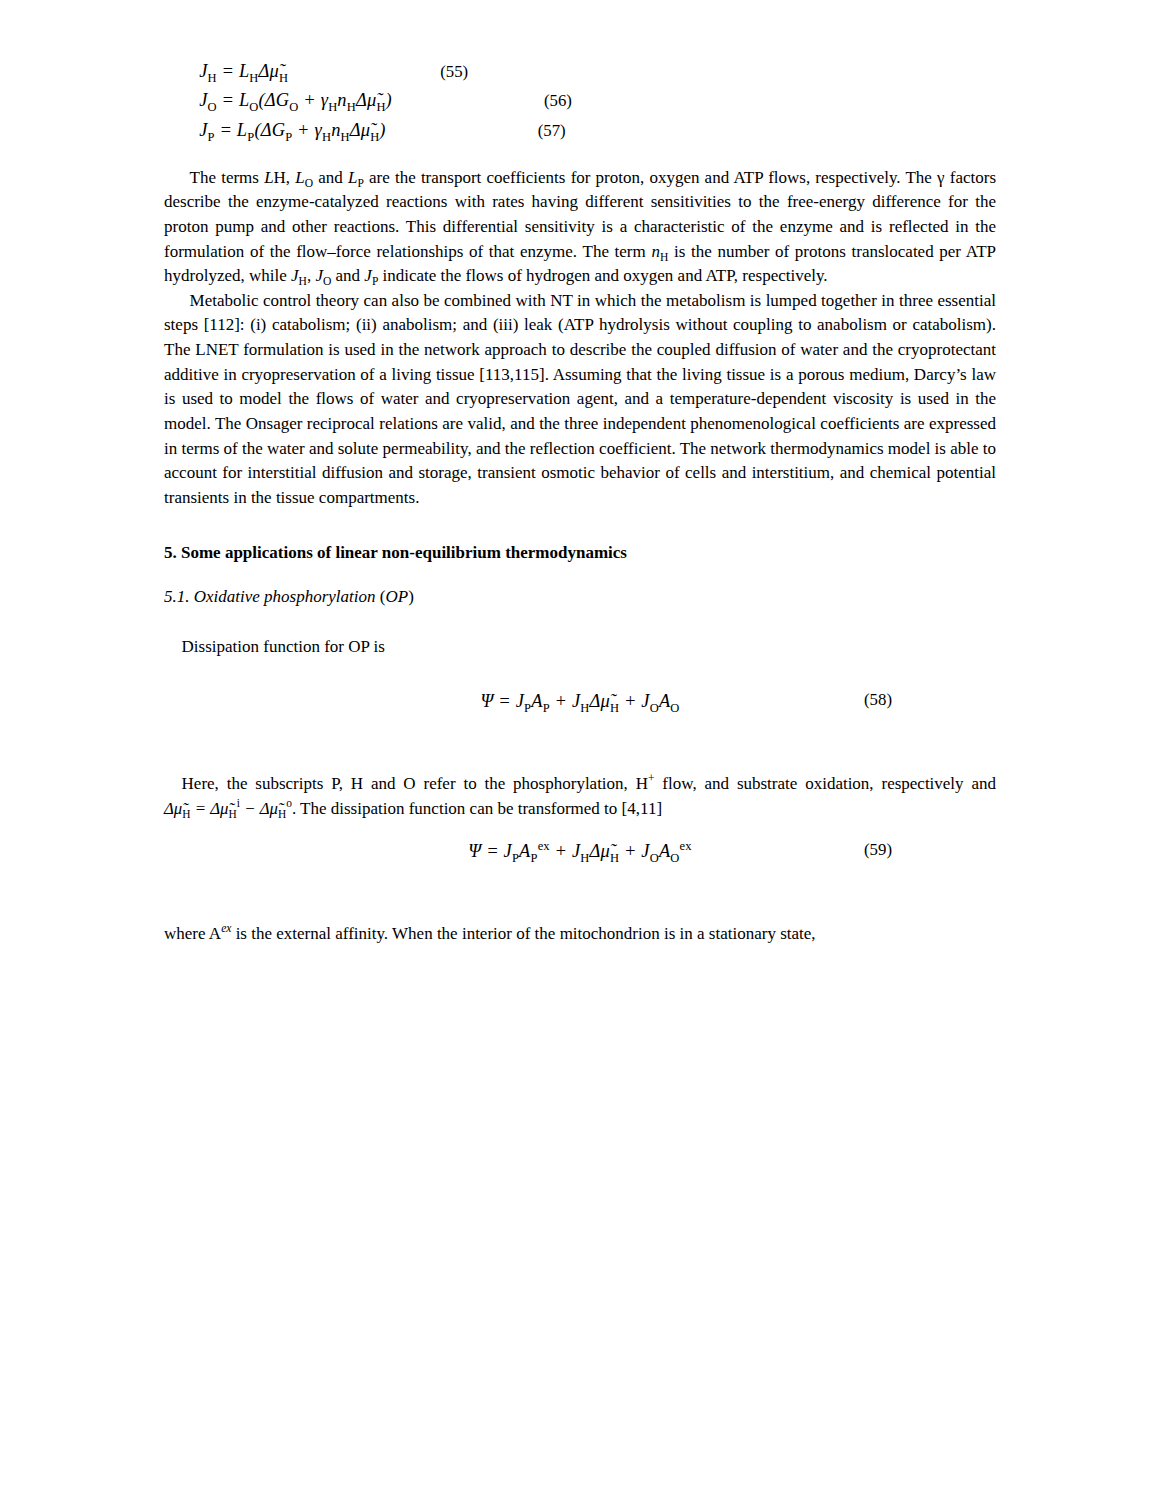JH = LHΔμ̃H (55)
JO = LO(ΔGO + γHnHΔμ̃H) (56)
JP = LP(ΔGP + γHnHΔμ̃H) (57)
The terms LH, LO and LP are the transport coefficients for proton, oxygen and ATP flows, respectively. The γ factors describe the enzyme-catalyzed reactions with rates having different sensitivities to the free-energy difference for the proton pump and other reactions. This differential sensitivity is a characteristic of the enzyme and is reflected in the formulation of the flow–force relationships of that enzyme. The term nH is the number of protons translocated per ATP hydrolyzed, while JH, JO and JP indicate the flows of hydrogen and oxygen and ATP, respectively.
Metabolic control theory can also be combined with NT in which the metabolism is lumped together in three essential steps [112]: (i) catabolism; (ii) anabolism; and (iii) leak (ATP hydrolysis without coupling to anabolism or catabolism). The LNET formulation is used in the network approach to describe the coupled diffusion of water and the cryoprotectant additive in cryopreservation of a living tissue [113,115]. Assuming that the living tissue is a porous medium, Darcy’s law is used to model the flows of water and cryopreservation agent, and a temperature-dependent viscosity is used in the model. The Onsager reciprocal relations are valid, and the three independent phenomenological coefficients are expressed in terms of the water and solute permeability, and the reflection coefficient. The network thermodynamics model is able to account for interstitial diffusion and storage, transient osmotic behavior of cells and interstitium, and chemical potential transients in the tissue compartments.
5. Some applications of linear non-equilibrium thermodynamics
5.1. Oxidative phosphorylation (OP)
Dissipation function for OP is
Ψ = JPAP + JHΔμ̃H + JOAO (58)
Here, the subscripts P, H and O refer to the phosphorylation, H+ flow, and substrate oxidation, respectively and Δμ̃H = Δμ̃Hi − Δμ̃Ho. The dissipation function can be transformed to [4,11]
Ψ = JPAPex + JHΔμ̃H + JOAOex (59)
where Aex is the external affinity. When the interior of the mitochondrion is in a stationary state,